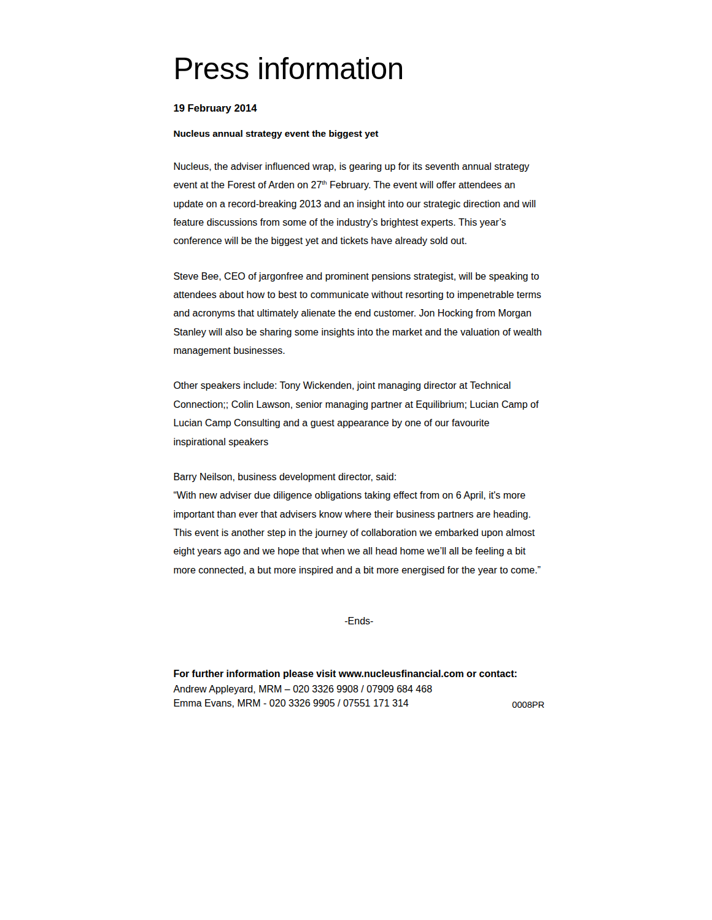Press information
19 February 2014
Nucleus annual strategy event the biggest yet
Nucleus, the adviser influenced wrap, is gearing up for its seventh annual strategy event at the Forest of Arden on 27th February. The event will offer attendees an update on a record-breaking 2013 and an insight into our strategic direction and will feature discussions from some of the industry’s brightest experts. This year’s conference will be the biggest yet and tickets have already sold out.
Steve Bee, CEO of jargonfree and prominent pensions strategist, will be speaking to attendees about how to best to communicate without resorting to impenetrable terms and acronyms that ultimately alienate the end customer. Jon Hocking from Morgan Stanley will also be sharing some insights into the market and the valuation of wealth management businesses.
Other speakers include: Tony Wickenden, joint managing director at Technical Connection;; Colin Lawson, senior managing partner at Equilibrium; Lucian Camp of Lucian Camp Consulting and a guest appearance by one of our favourite inspirational speakers
Barry Neilson, business development director, said:
“With new adviser due diligence obligations taking effect from on 6 April, it's more important than ever that advisers know where their business partners are heading. This event is another step in the journey of collaboration we embarked upon almost eight years ago and we hope that when we all head home we’ll all be feeling a bit more connected, a but more inspired and a bit more energised for the year to come.”
-Ends-
For further information please visit www.nucleusfinancial.com or contact:
Andrew Appleyard, MRM – 020 3326 9908 / 07909 684 468
Emma Evans, MRM - 020 3326 9905 / 07551 171 314
0008PR